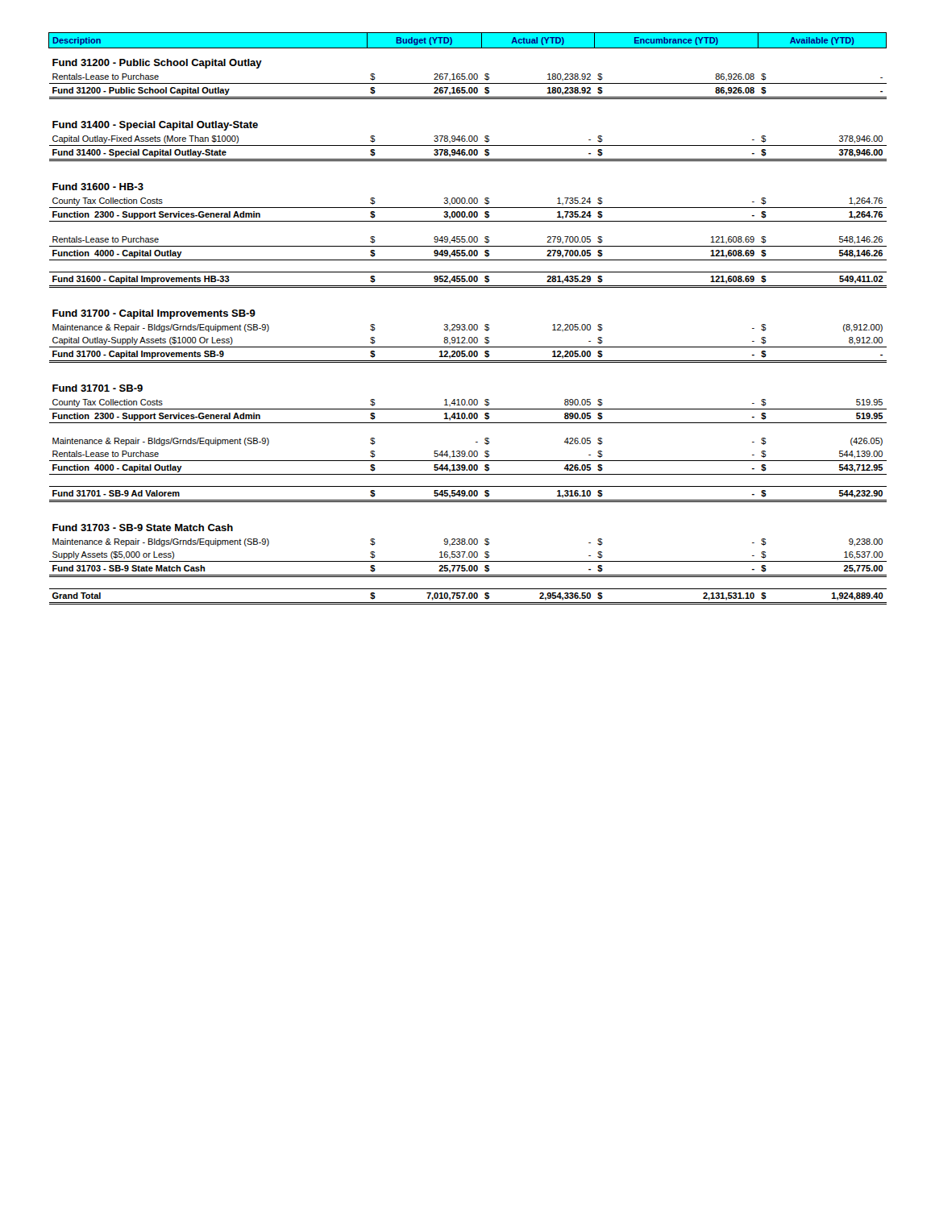| Description | Budget (YTD) | Actual (YTD) | Encumbrance (YTD) | Available (YTD) |
| --- | --- | --- | --- | --- |
| Fund 31200 - Public School Capital Outlay | | | | | | | | |
| Rentals-Lease to Purchase | $ | 267,165.00 | $ | 180,238.92 | $ | 86,926.08 | $ | - |
| Fund 31200 - Public School Capital Outlay | $ | 267,165.00 | $ | 180,238.92 | $ | 86,926.08 | $ | - |
| Fund 31400 - Special Capital Outlay-State | | | | | | | | |
| Capital Outlay-Fixed Assets (More Than $1000) | $ | 378,946.00 | $ | - | $ | - | $ | 378,946.00 |
| Fund 31400 - Special Capital Outlay-State | $ | 378,946.00 | $ | - | $ | - | $ | 378,946.00 |
| Fund 31600 - HB-3 | | | | | | | | |
| County Tax Collection Costs | $ | 3,000.00 | $ | 1,735.24 | $ | - | $ | 1,264.76 |
| Function 2300 - Support Services-General Admin | $ | 3,000.00 | $ | 1,735.24 | $ | - | $ | 1,264.76 |
| Rentals-Lease to Purchase | $ | 949,455.00 | $ | 279,700.05 | $ | 121,608.69 | $ | 548,146.26 |
| Function 4000 - Capital Outlay | $ | 949,455.00 | $ | 279,700.05 | $ | 121,608.69 | $ | 548,146.26 |
| Fund 31600 - Capital Improvements HB-33 | $ | 952,455.00 | $ | 281,435.29 | $ | 121,608.69 | $ | 549,411.02 |
| Fund 31700 - Capital Improvements SB-9 | | | | | | | | |
| Maintenance & Repair - Bldgs/Grnds/Equipment (SB-9) | $ | 3,293.00 | $ | 12,205.00 | $ | - | $ | (8,912.00) |
| Capital Outlay-Supply Assets ($1000 Or Less) | $ | 8,912.00 | $ | - | $ | - | $ | 8,912.00 |
| Fund 31700 - Capital Improvements SB-9 | $ | 12,205.00 | $ | 12,205.00 | $ | - | $ | - |
| Fund 31701 - SB-9 | | | | | | | | |
| County Tax Collection Costs | $ | 1,410.00 | $ | 890.05 | $ | - | $ | 519.95 |
| Function 2300 - Support Services-General Admin | $ | 1,410.00 | $ | 890.05 | $ | - | $ | 519.95 |
| Maintenance & Repair - Bldgs/Grnds/Equipment (SB-9) | $ | - | $ | 426.05 | $ | - | $ | (426.05) |
| Rentals-Lease to Purchase | $ | 544,139.00 | $ | - | $ | - | $ | 544,139.00 |
| Function 4000 - Capital Outlay | $ | 544,139.00 | $ | 426.05 | $ | - | $ | 543,712.95 |
| Fund 31701 - SB-9 Ad Valorem | $ | 545,549.00 | $ | 1,316.10 | $ | - | $ | 544,232.90 |
| Fund 31703 - SB-9 State Match Cash | | | | | | | | |
| Maintenance & Repair - Bldgs/Grnds/Equipment (SB-9) | $ | 9,238.00 | $ | - | $ | - | $ | 9,238.00 |
| Supply Assets ($5,000 or Less) | $ | 16,537.00 | $ | - | $ | - | $ | 16,537.00 |
| Fund 31703 - SB-9 State Match Cash | $ | 25,775.00 | $ | - | $ | - | $ | 25,775.00 |
| Grand Total | $ | 7,010,757.00 | $ | 2,954,336.50 | $ | 2,131,531.10 | $ | 1,924,889.40 |